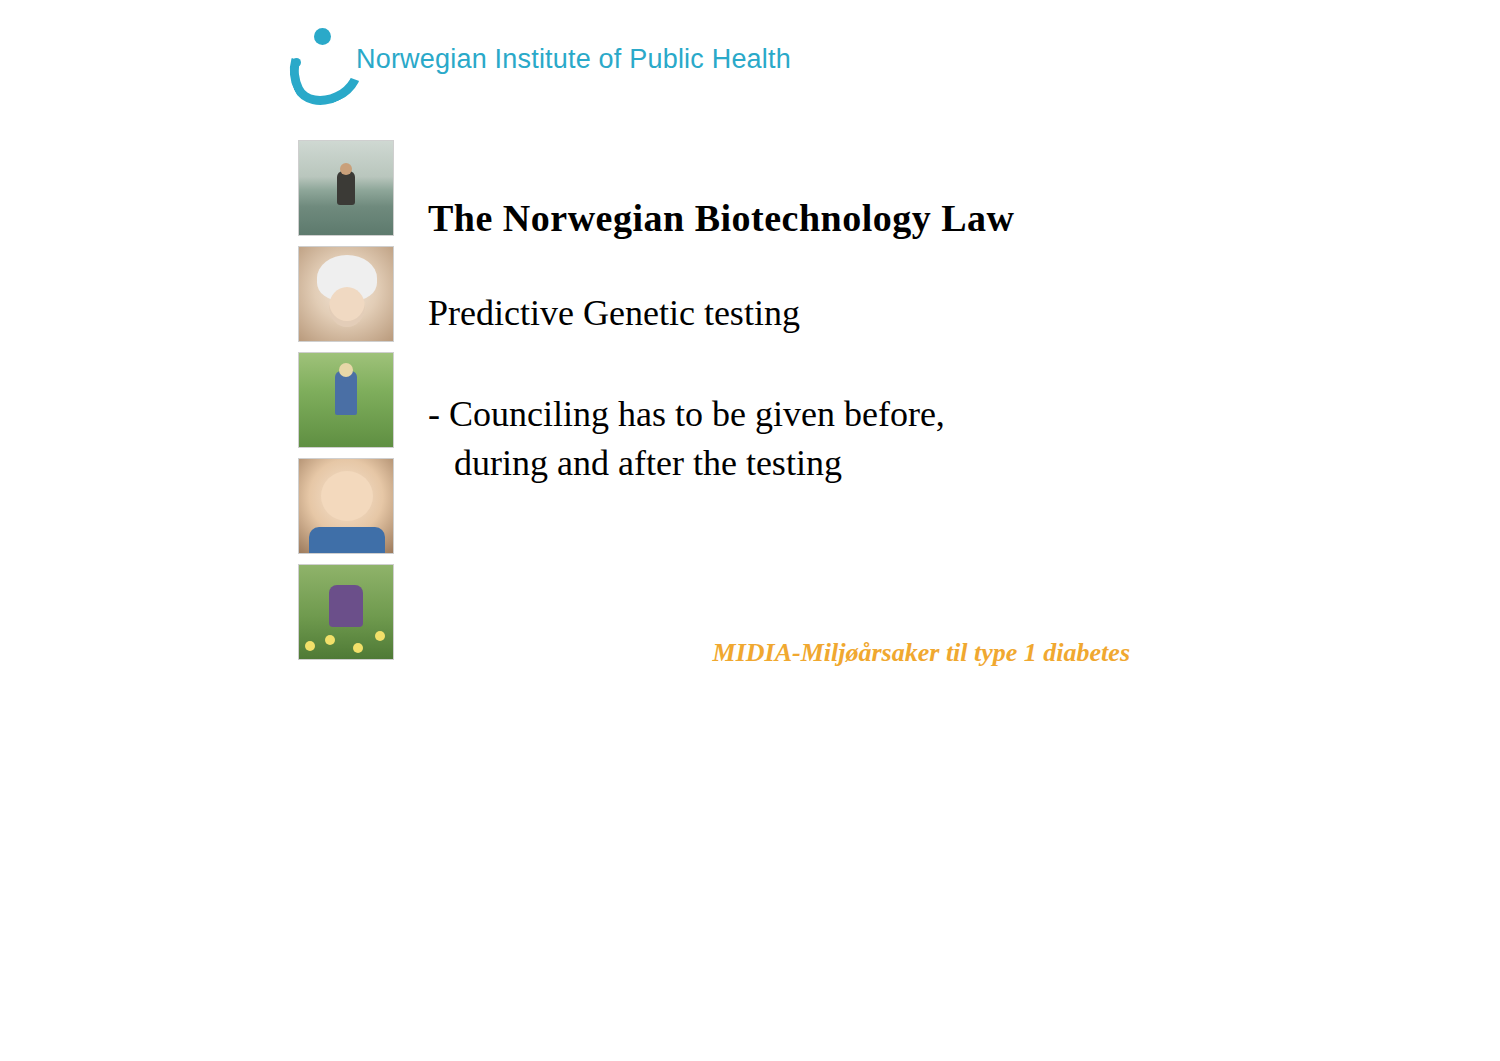Norwegian Institute of Public Health
The Norwegian Biotechnology Law
Predictive Genetic testing
- Counciling has to be given before, during and after the testing
MIDIA-Miljøårsaker til type 1 diabetes